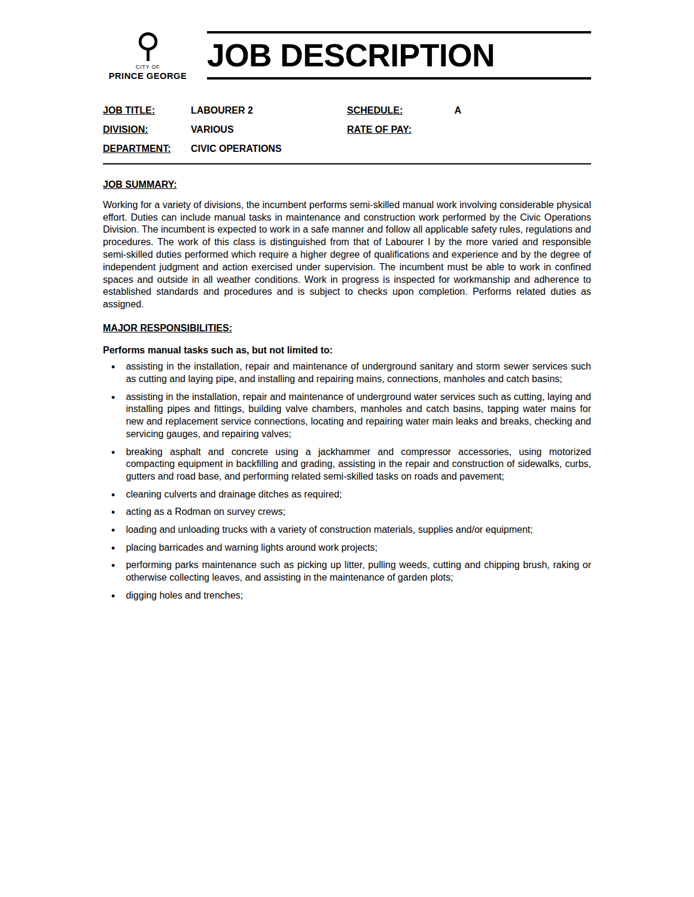⚲
CITY OF PRINCE GEORGE
JOB DESCRIPTION
| JOB TITLE: | LABOURER 2 | SCHEDULE: | A |
| DIVISION: | VARIOUS | RATE OF PAY: | |
| DEPARTMENT: | CIVIC OPERATIONS |
JOB SUMMARY:
Working for a variety of divisions, the incumbent performs semi-skilled manual work involving considerable physical effort. Duties can include manual tasks in maintenance and construction work performed by the Civic Operations Division. The incumbent is expected to work in a safe manner and follow all applicable safety rules, regulations and procedures. The work of this class is distinguished from that of Labourer I by the more varied and responsible semi-skilled duties performed which require a higher degree of qualifications and experience and by the degree of independent judgment and action exercised under supervision. The incumbent must be able to work in confined spaces and outside in all weather conditions. Work in progress is inspected for workmanship and adherence to established standards and procedures and is subject to checks upon completion. Performs related duties as assigned.
MAJOR RESPONSIBILITIES:
Performs manual tasks such as, but not limited to:
assisting in the installation, repair and maintenance of underground sanitary and storm sewer services such as cutting and laying pipe, and installing and repairing mains, connections, manholes and catch basins;
assisting in the installation, repair and maintenance of underground water services such as cutting, laying and installing pipes and fittings, building valve chambers, manholes and catch basins, tapping water mains for new and replacement service connections, locating and repairing water main leaks and breaks, checking and servicing gauges, and repairing valves;
breaking asphalt and concrete using a jackhammer and compressor accessories, using motorized compacting equipment in backfilling and grading, assisting in the repair and construction of sidewalks, curbs, gutters and road base, and performing related semi-skilled tasks on roads and pavement;
cleaning culverts and drainage ditches as required;
acting as a Rodman on survey crews;
loading and unloading trucks with a variety of construction materials, supplies and/or equipment;
placing barricades and warning lights around work projects;
performing parks maintenance such as picking up litter, pulling weeds, cutting and chipping brush, raking or otherwise collecting leaves, and assisting in the maintenance of garden plots;
digging holes and trenches;